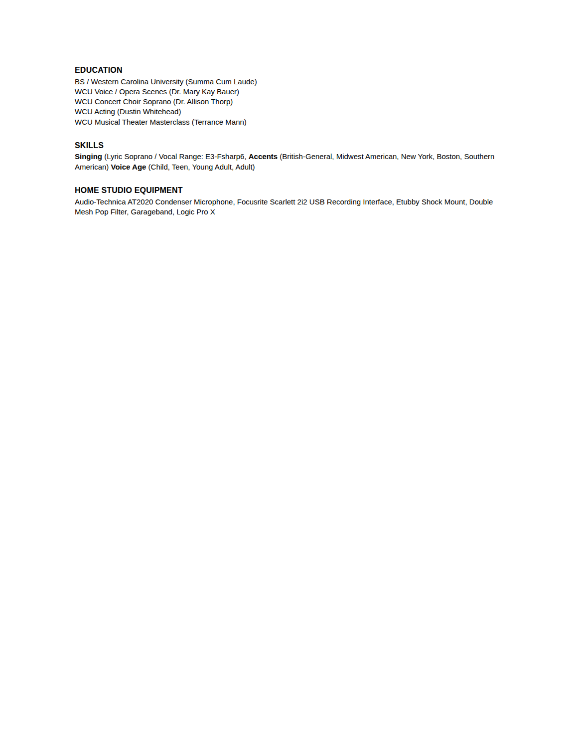EDUCATION
BS / Western Carolina University (Summa Cum Laude)
WCU Voice / Opera Scenes (Dr. Mary Kay Bauer)
WCU Concert Choir Soprano (Dr. Allison Thorp)
WCU Acting (Dustin Whitehead)
WCU Musical Theater Masterclass (Terrance Mann)
SKILLS
Singing (Lyric Soprano / Vocal Range: E3-Fsharp6, Accents (British-General, Midwest American, New York, Boston, Southern American) Voice Age (Child, Teen, Young Adult, Adult)
HOME STUDIO EQUIPMENT
Audio-Technica AT2020 Condenser Microphone, Focusrite Scarlett 2i2 USB Recording Interface, Etubby Shock Mount, Double Mesh Pop Filter, Garageband, Logic Pro X